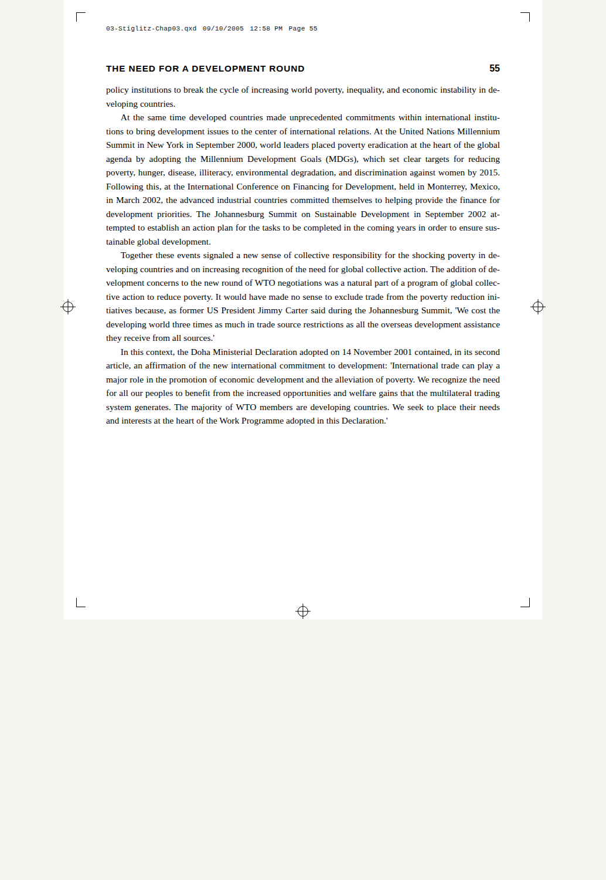03-Stiglitz-Chap03.qxd 09/10/2005 12:58 PM Page 55
The Need for a Development Round 55
policy institutions to break the cycle of increasing world poverty, inequality, and economic instability in developing countries.
At the same time developed countries made unprecedented commitments within international institutions to bring development issues to the center of international relations. At the United Nations Millennium Summit in New York in September 2000, world leaders placed poverty eradication at the heart of the global agenda by adopting the Millennium Development Goals (MDGs), which set clear targets for reducing poverty, hunger, disease, illiteracy, environmental degradation, and discrimination against women by 2015. Following this, at the International Conference on Financing for Development, held in Monterrey, Mexico, in March 2002, the advanced industrial countries committed themselves to helping provide the finance for development priorities. The Johannesburg Summit on Sustainable Development in September 2002 attempted to establish an action plan for the tasks to be completed in the coming years in order to ensure sustainable global development.
Together these events signaled a new sense of collective responsibility for the shocking poverty in developing countries and on increasing recognition of the need for global collective action. The addition of development concerns to the new round of WTO negotiations was a natural part of a program of global collective action to reduce poverty. It would have made no sense to exclude trade from the poverty reduction initiatives because, as former US President Jimmy Carter said during the Johannesburg Summit, 'We cost the developing world three times as much in trade source restrictions as all the overseas development assistance they receive from all sources.'
In this context, the Doha Ministerial Declaration adopted on 14 November 2001 contained, in its second article, an affirmation of the new international commitment to development: 'International trade can play a major role in the promotion of economic development and the alleviation of poverty. We recognize the need for all our peoples to benefit from the increased opportunities and welfare gains that the multilateral trading system generates. The majority of WTO members are developing countries. We seek to place their needs and interests at the heart of the Work Programme adopted in this Declaration.'